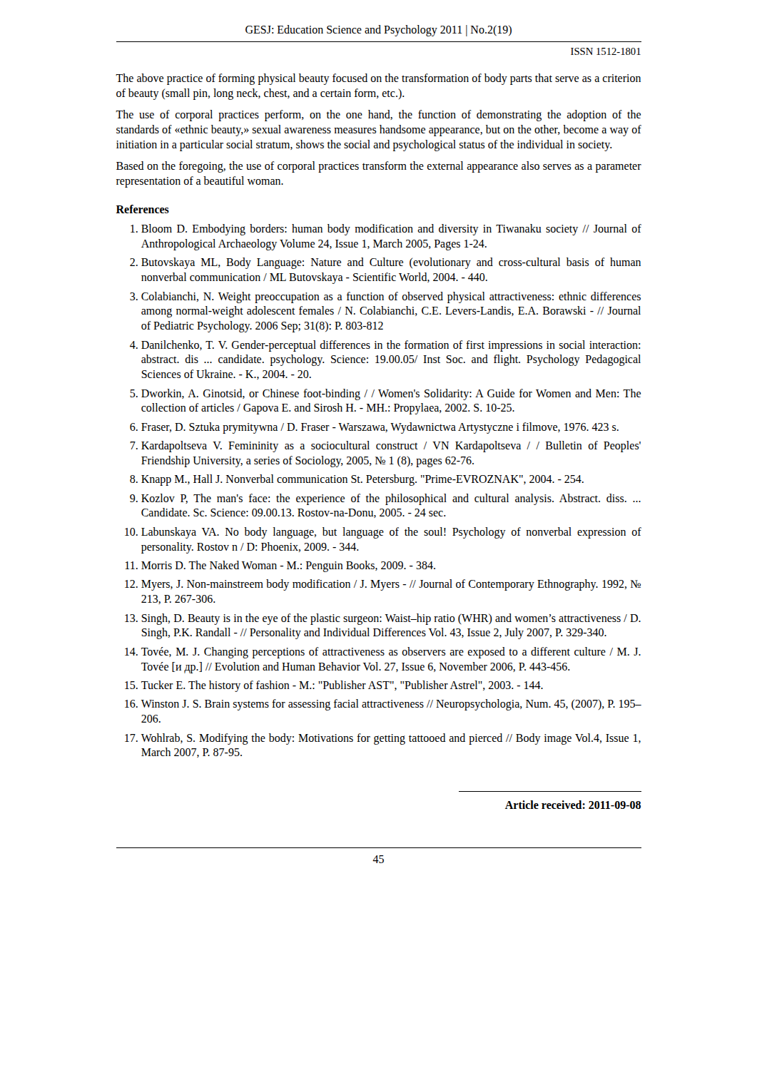GESJ: Education Science and Psychology 2011 | No.2(19)
ISSN 1512-1801
The above practice of forming physical beauty focused on the transformation of body parts that serve as a criterion of beauty (small pin, long neck, chest, and a certain form, etc.).
The use of corporal practices perform, on the one hand, the function of demonstrating the adoption of the standards of «ethnic beauty,» sexual awareness measures handsome appearance, but on the other, become a way of initiation in a particular social stratum, shows the social and psychological status of the individual in society.
Based on the foregoing, the use of corporal practices transform the external appearance also serves as a parameter representation of a beautiful woman.
References
Bloom D. Embodying borders: human body modification and diversity in Tiwanaku society // Journal of Anthropological Archaeology Volume 24, Issue 1, March 2005, Pages 1-24.
Butovskaya ML, Body Language: Nature and Culture (evolutionary and cross-cultural basis of human nonverbal communication / ML Butovskaya - Scientific World, 2004. - 440.
Colabianchi, N. Weight preoccupation as a function of observed physical attractiveness: ethnic differences among normal-weight adolescent females / N. Colabianchi, C.E. Levers-Landis, E.A. Borawski - // Journal of Pediatric Psychology. 2006 Sep; 31(8): P. 803-812
Danilchenko, T. V. Gender-perceptual differences in the formation of first impressions in social interaction: abstract. dis ... candidate. psychology. Science: 19.00.05/ Inst Soc. and flight. Psychology Pedagogical Sciences of Ukraine. - K., 2004. - 20.
Dworkin, A. Ginotsid, or Chinese foot-binding / / Women's Solidarity: A Guide for Women and Men: The collection of articles / Gapova E. and Sirosh H. - MH.: Propylaea, 2002. S. 10-25.
Fraser, D. Sztuka prymitywna / D. Fraser - Warszawa, Wydawnictwa Artystyczne i filmove, 1976. 423 s.
Kardapoltseva V. Femininity as a sociocultural construct / VN Kardapoltseva / / Bulletin of Peoples' Friendship University, a series of Sociology, 2005, № 1 (8), pages 62-76.
Knapp M., Hall J. Nonverbal communication St. Petersburg. "Prime-EVROZNAK", 2004. - 254.
Kozlov P, The man's face: the experience of the philosophical and cultural analysis. Abstract. diss. ... Candidate. Sc. Science: 09.00.13. Rostov-na-Donu, 2005. - 24 sec.
Labunskaya VA. No body language, but language of the soul! Psychology of nonverbal expression of personality. Rostov n / D: Phoenix, 2009. - 344.
Morris D. The Naked Woman - M.: Penguin Books, 2009. - 384.
Myers, J. Non-mainstreem body modification / J. Myers - // Journal of Contemporary Ethnography. 1992, № 213, P. 267-306.
Singh, D. Beauty is in the eye of the plastic surgeon: Waist–hip ratio (WHR) and women’s attractiveness / D. Singh, P.K. Randall - // Personality and Individual Differences Vol. 43, Issue 2, July 2007, P. 329-340.
Tovée, M. J. Changing perceptions of attractiveness as observers are exposed to a different culture / M. J. Tovée [и др.] // Evolution and Human Behavior Vol. 27, Issue 6, November 2006, P. 443-456.
Tucker E. The history of fashion - M.: "Publisher AST", "Publisher Astrel", 2003. - 144.
Winston J. S. Brain systems for assessing facial attractiveness // Neuropsychologia, Num. 45, (2007), P. 195–206.
Wohlrab, S. Modifying the body: Motivations for getting tattooed and pierced // Body image Vol.4, Issue 1, March 2007, P. 87-95.
Article received: 2011-09-08
45